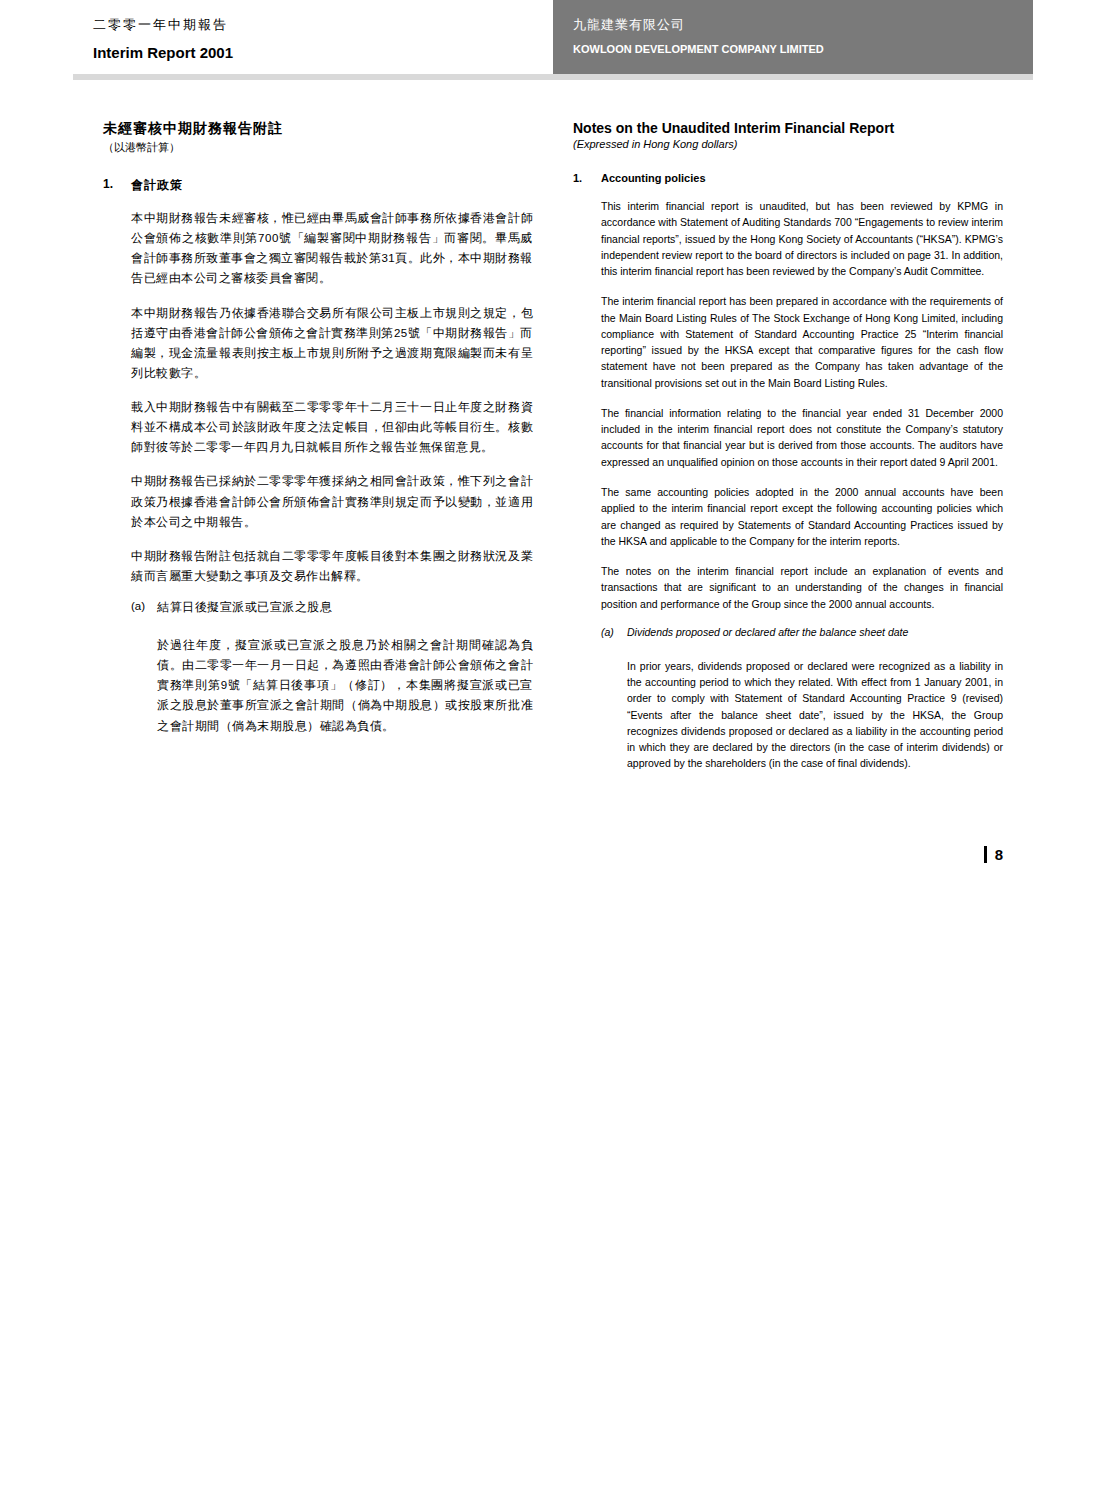二零零一年中期報告
Interim Report 2001
九龍建業有限公司
KOWLOON DEVELOPMENT COMPANY LIMITED
未經審核中期財務報告附註
（以港幣計算）
1.
會計政策
本中期財務報告未經審核，惟已經由畢馬威會計師事務所依據香港會計師公會頒佈之核數準則第700號「編製審閱中期財務報告」而審閱。畢馬威會計師事務所致董事會之獨立審閱報告載於第31頁。此外，本中期財務報告已經由本公司之審核委員會審閱。
本中期財務報告乃依據香港聯合交易所有限公司主板上市規則之規定，包括遵守由香港會計師公會頒佈之會計實務準則第25號「中期財務報告」而編製，現金流量報表則按主板上市規則所附予之過渡期寬限編製而未有呈列比較數字。
載入中期財務報告中有關截至二零零零年十二月三十一日止年度之財務資料並不構成本公司於該財政年度之法定帳目，但卻由此等帳目衍生。核數師對彼等於二零零一年四月九日就帳目所作之報告並無保留意見。
中期財務報告已採納於二零零零年獲採納之相同會計政策，惟下列之會計政策乃根據香港會計師公會所頒佈會計實務準則規定而予以變動，並適用於本公司之中期報告。
中期財務報告附註包括就自二零零零年度帳目後對本集團之財務狀況及業績而言屬重大變動之事項及交易作出解釋。
(a)
結算日後擬宣派或已宣派之股息
於過往年度，擬宣派或已宣派之股息乃於相關之會計期間確認為負債。由二零零一年一月一日起，為遵照由香港會計師公會頒佈之會計實務準則第9號「結算日後事項」（修訂），本集團將擬宣派或已宣派之股息於董事所宣派之會計期間（倘為中期股息）或按股東所批准之會計期間（倘為末期股息）確認為負債。
Notes on the Unaudited Interim Financial Report
(Expressed in Hong Kong dollars)
1.
Accounting policies
This interim financial report is unaudited, but has been reviewed by KPMG in accordance with Statement of Auditing Standards 700 “Engagements to review interim financial reports”, issued by the Hong Kong Society of Accountants (“HKSA”). KPMG’s independent review report to the board of directors is included on page 31. In addition, this interim financial report has been reviewed by the Company’s Audit Committee.
The interim financial report has been prepared in accordance with the requirements of the Main Board Listing Rules of The Stock Exchange of Hong Kong Limited, including compliance with Statement of Standard Accounting Practice 25 “Interim financial reporting” issued by the HKSA except that comparative figures for the cash flow statement have not been prepared as the Company has taken advantage of the transitional provisions set out in the Main Board Listing Rules.
The financial information relating to the financial year ended 31 December 2000 included in the interim financial report does not constitute the Company’s statutory accounts for that financial year but is derived from those accounts. The auditors have expressed an unqualified opinion on those accounts in their report dated 9 April 2001.
The same accounting policies adopted in the 2000 annual accounts have been applied to the interim financial report except the following accounting policies which are changed as required by Statements of Standard Accounting Practices issued by the HKSA and applicable to the Company for the interim reports.
The notes on the interim financial report include an explanation of events and transactions that are significant to an understanding of the changes in financial position and performance of the Group since the 2000 annual accounts.
(a)
Dividends proposed or declared after the balance sheet date
In prior years, dividends proposed or declared were recognized as a liability in the accounting period to which they related. With effect from 1 January 2001, in order to comply with Statement of Standard Accounting Practice 9 (revised) “Events after the balance sheet date”, issued by the HKSA, the Group recognizes dividends proposed or declared as a liability in the accounting period in which they are declared by the directors (in the case of interim dividends) or approved by the shareholders (in the case of final dividends).
8